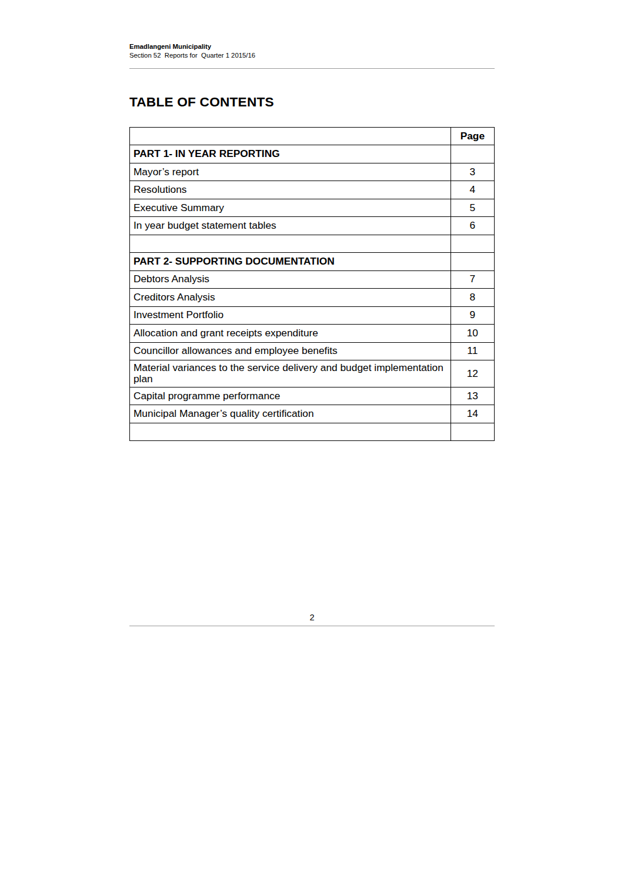Emadlangeni Municipality
Section 52 Reports for Quarter 1 2015/16
TABLE OF CONTENTS
| | Page |
| PART 1- IN YEAR REPORTING | |
| Mayor’s report | 3 |
| Resolutions | 4 |
| Executive Summary | 5 |
| In year budget statement tables | 6 |
| PART 2- SUPPORTING DOCUMENTATION | |
| Debtors Analysis | 7 |
| Creditors Analysis | 8 |
| Investment Portfolio | 9 |
| Allocation and grant receipts expenditure | 10 |
| Councillor allowances and employee benefits | 11 |
| Material variances to the service delivery and budget implementation plan | 12 |
| Capital programme performance | 13 |
| Municipal Manager’s quality certification | 14 |
2